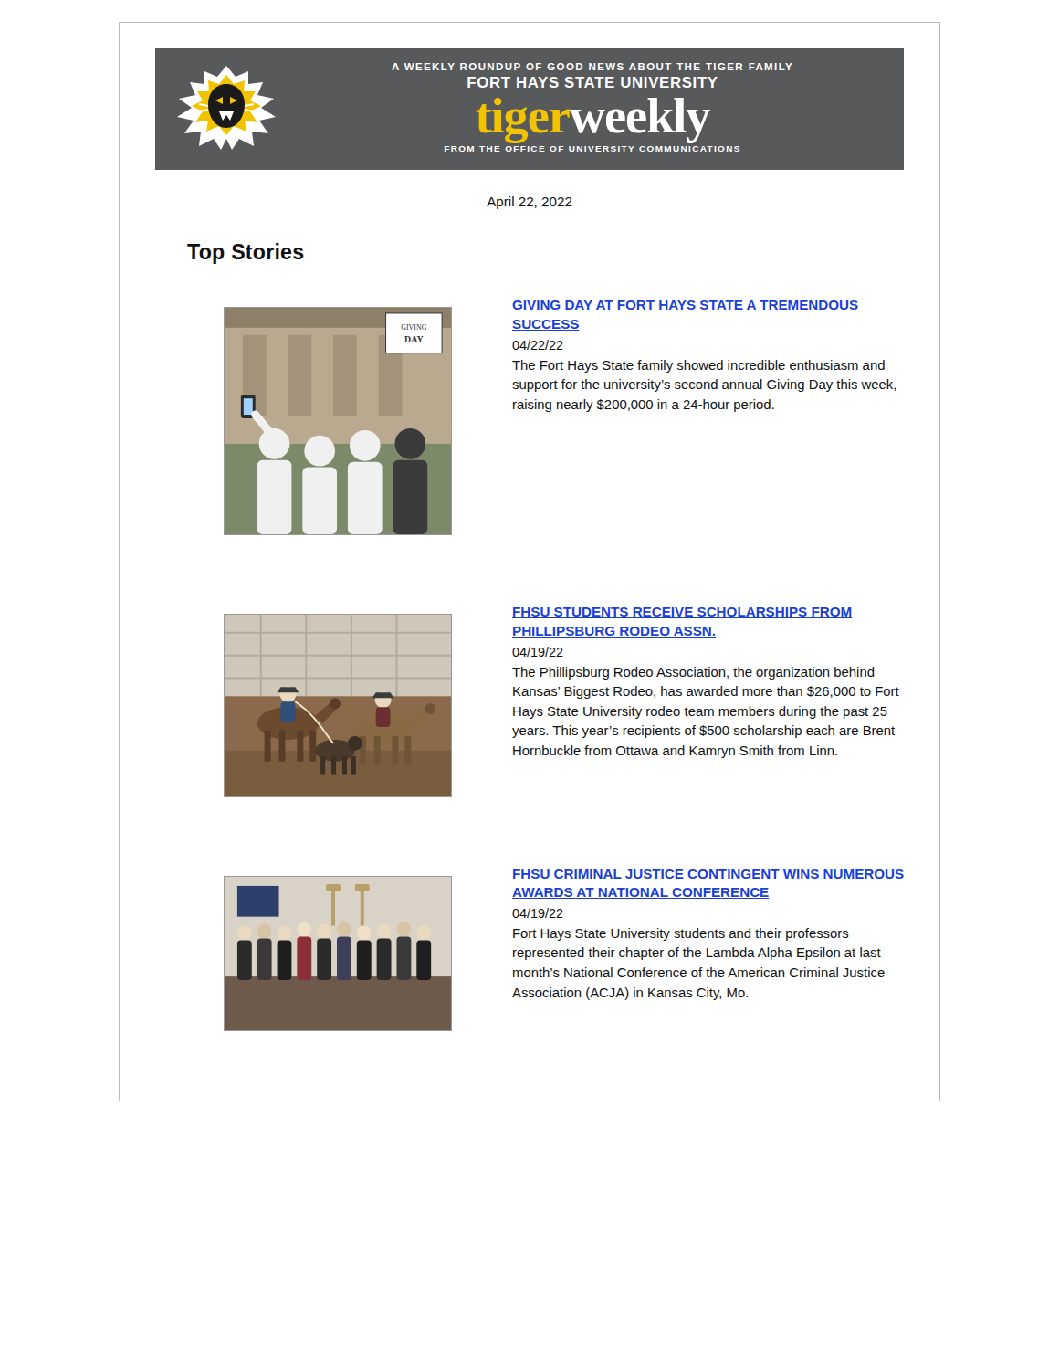A weekly roundup of good news about the Tiger family
Fort Hays State University
tiger weekly
From the Office of University Communications
April 22, 2022
Top Stories
GIVING DAY
Giving Day at Fort Hays State a tremendous success
04/22/22
The Fort Hays State family showed incredible enthusiasm and support for the university’s second annual Giving Day this week, raising nearly $200,000 in a 24-hour period.
FHSU students receive scholarships from Phillipsburg Rodeo Assn.
04/19/22
The Phillipsburg Rodeo Association, the organization behind Kansas’ Biggest Rodeo, has awarded more than $26,000 to Fort Hays State University rodeo team members during the past 25 years. This year’s recipients of $500 scholarship each are Brent Hornbuckle from Ottawa and Kamryn Smith from Linn.
FHSU criminal justice contingent wins numerous awards at national conference
04/19/22
Fort Hays State University students and their professors represented their chapter of the Lambda Alpha Epsilon at last month’s National Conference of the American Criminal Justice Association (ACJA) in Kansas City, Mo.